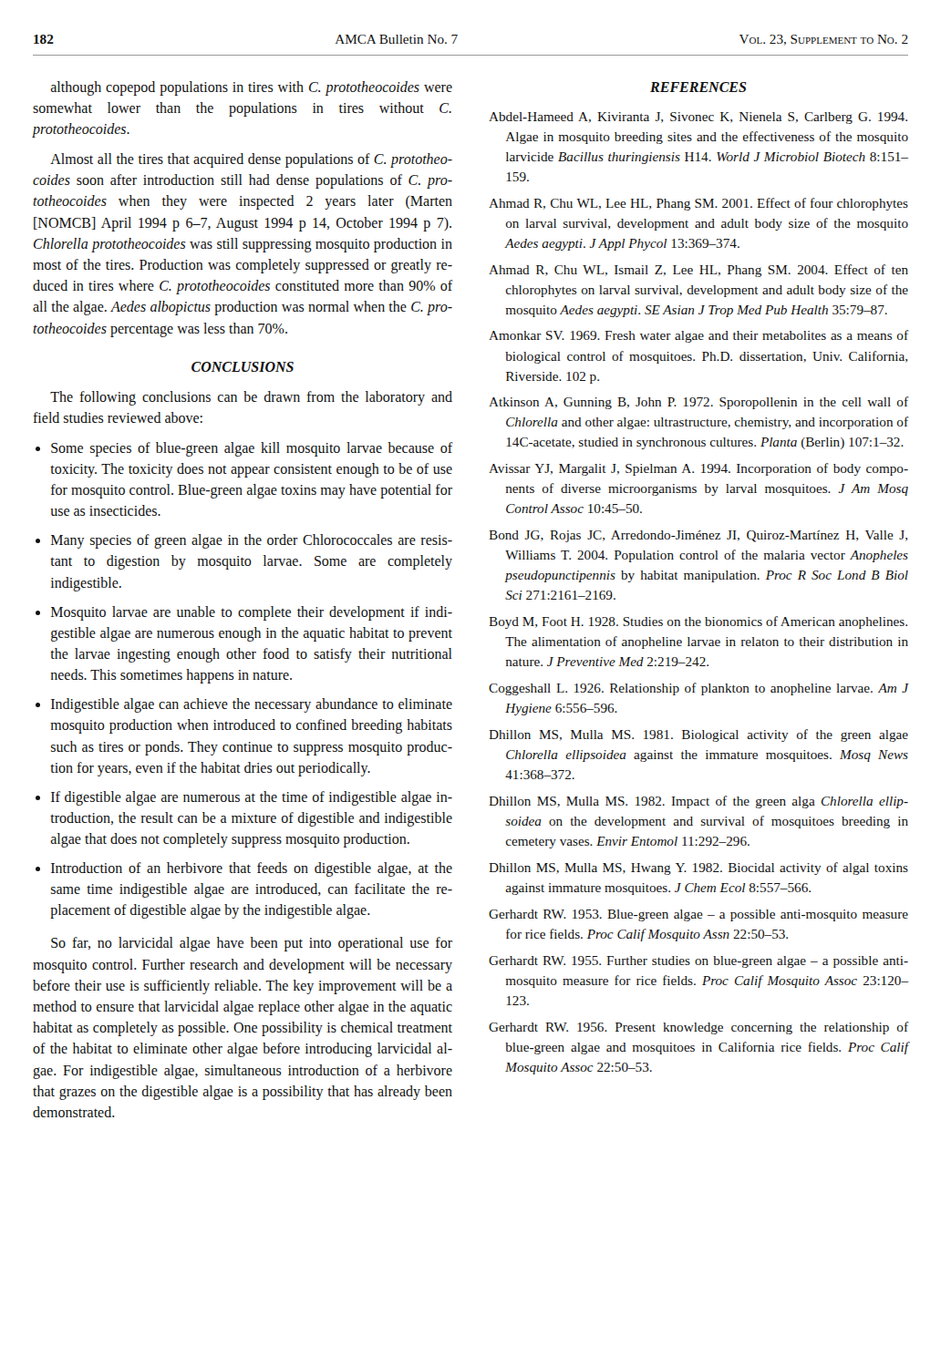182 AMCA Bulletin No. 7 Vol. 23, Supplement to No. 2
although copepod populations in tires with C. prototheocoides were somewhat lower than the populations in tires without C. prototheocoides.
Almost all the tires that acquired dense populations of C. prototheocoides soon after introduction still had dense populations of C. prototheocoides when they were inspected 2 years later (Marten [NOMCB] April 1994 p 6–7, August 1994 p 14, October 1994 p 7). Chlorella prototheocoides was still suppressing mosquito production in most of the tires. Production was completely suppressed or greatly reduced in tires where C. prototheocoides constituted more than 90% of all the algae. Aedes albopictus production was normal when the C. prototheocoides percentage was less than 70%.
CONCLUSIONS
The following conclusions can be drawn from the laboratory and field studies reviewed above:
Some species of blue-green algae kill mosquito larvae because of toxicity. The toxicity does not appear consistent enough to be of use for mosquito control. Blue-green algae toxins may have potential for use as insecticides.
Many species of green algae in the order Chlorococcales are resistant to digestion by mosquito larvae. Some are completely indigestible.
Mosquito larvae are unable to complete their development if indigestible algae are numerous enough in the aquatic habitat to prevent the larvae ingesting enough other food to satisfy their nutritional needs. This sometimes happens in nature.
Indigestible algae can achieve the necessary abundance to eliminate mosquito production when introduced to confined breeding habitats such as tires or ponds. They continue to suppress mosquito production for years, even if the habitat dries out periodically.
If digestible algae are numerous at the time of indigestible algae introduction, the result can be a mixture of digestible and indigestible algae that does not completely suppress mosquito production.
Introduction of an herbivore that feeds on digestible algae, at the same time indigestible algae are introduced, can facilitate the replacement of digestible algae by the indigestible algae.
So far, no larvicidal algae have been put into operational use for mosquito control. Further research and development will be necessary before their use is sufficiently reliable. The key improvement will be a method to ensure that larvicidal algae replace other algae in the aquatic habitat as completely as possible. One possibility is chemical treatment of the habitat to eliminate other algae before introducing larvicidal algae. For indigestible algae, simultaneous introduction of a herbivore that grazes on the digestible algae is a possibility that has already been demonstrated.
REFERENCES
Abdel-Hameed A, Kiviranta J, Sivonec K, Nienela S, Carlberg G. 1994. Algae in mosquito breeding sites and the effectiveness of the mosquito larvicide Bacillus thuringiensis H14. World J Microbiol Biotech 8:151–159.
Ahmad R, Chu WL, Lee HL, Phang SM. 2001. Effect of four chlorophytes on larval survival, development and adult body size of the mosquito Aedes aegypti. J Appl Phycol 13:369–374.
Ahmad R, Chu WL, Ismail Z, Lee HL, Phang SM. 2004. Effect of ten chlorophytes on larval survival, development and adult body size of the mosquito Aedes aegypti. SE Asian J Trop Med Pub Health 35:79–87.
Amonkar SV. 1969. Fresh water algae and their metabolites as a means of biological control of mosquitoes. Ph.D. dissertation, Univ. California, Riverside. 102 p.
Atkinson A, Gunning B, John P. 1972. Sporopollenin in the cell wall of Chlorella and other algae: ultrastructure, chemistry, and incorporation of 14C-acetate, studied in synchronous cultures. Planta (Berlin) 107:1–32.
Avissar YJ, Margalit J, Spielman A. 1994. Incorporation of body components of diverse microorganisms by larval mosquitoes. J Am Mosq Control Assoc 10:45–50.
Bond JG, Rojas JC, Arredondo-Jiménez JI, Quiroz-Martínez H, Valle J, Williams T. 2004. Population control of the malaria vector Anopheles pseudopunctipennis by habitat manipulation. Proc R Soc Lond B Biol Sci 271:2161–2169.
Boyd M, Foot H. 1928. Studies on the bionomics of American anophelines. The alimentation of anopheline larvae in relaton to their distribution in nature. J Preventive Med 2:219–242.
Coggeshall L. 1926. Relationship of plankton to anopheline larvae. Am J Hygiene 6:556–596.
Dhillon MS, Mulla MS. 1981. Biological activity of the green algae Chlorella ellipsoidea against the immature mosquitoes. Mosq News 41:368–372.
Dhillon MS, Mulla MS. 1982. Impact of the green alga Chlorella ellipsoidea on the development and survival of mosquitoes breeding in cemetery vases. Envir Entomol 11:292–296.
Dhillon MS, Mulla MS, Hwang Y. 1982. Biocidal activity of algal toxins against immature mosquitoes. J Chem Ecol 8:557–566.
Gerhardt RW. 1953. Blue-green algae – a possible anti-mosquito measure for rice fields. Proc Calif Mosquito Assn 22:50–53.
Gerhardt RW. 1955. Further studies on blue-green algae – a possible anti-mosquito measure for rice fields. Proc Calif Mosquito Assoc 23:120–123.
Gerhardt RW. 1956. Present knowledge concerning the relationship of blue-green algae and mosquitoes in California rice fields. Proc Calif Mosquito Assoc 22:50–53.